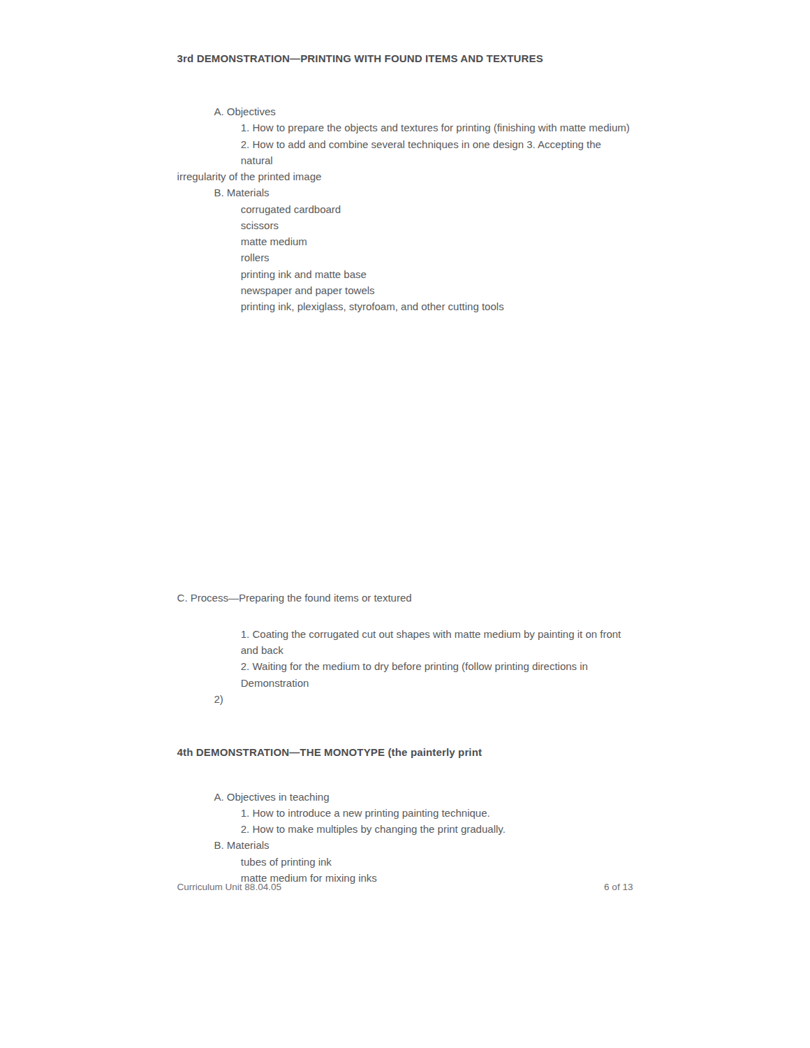3rd DEMONSTRATION—PRINTING WITH FOUND ITEMS AND TEXTURES
A. Objectives
1. How to prepare the objects and textures for printing (finishing with matte medium)
2. How to add and combine several techniques in one design 3. Accepting the natural
irregularity of the printed image
B. Materials
corrugated cardboard
scissors
matte medium
rollers
printing ink and matte base
newspaper and paper towels
printing ink, plexiglass, styrofoam, and other cutting tools
C. Process—Preparing the found items or textured
1. Coating the corrugated cut out shapes with matte medium by painting it on front and back
2. Waiting for the medium to dry before printing (follow printing directions in Demonstration
2)
4th DEMONSTRATION—THE MONOTYPE (the painterly print
A. Objectives in teaching
1. How to introduce a new printing painting technique.
2. How to make multiples by changing the print gradually.
B. Materials
tubes of printing ink
matte medium for mixing inks
Curriculum Unit 88.04.05 6 of 13